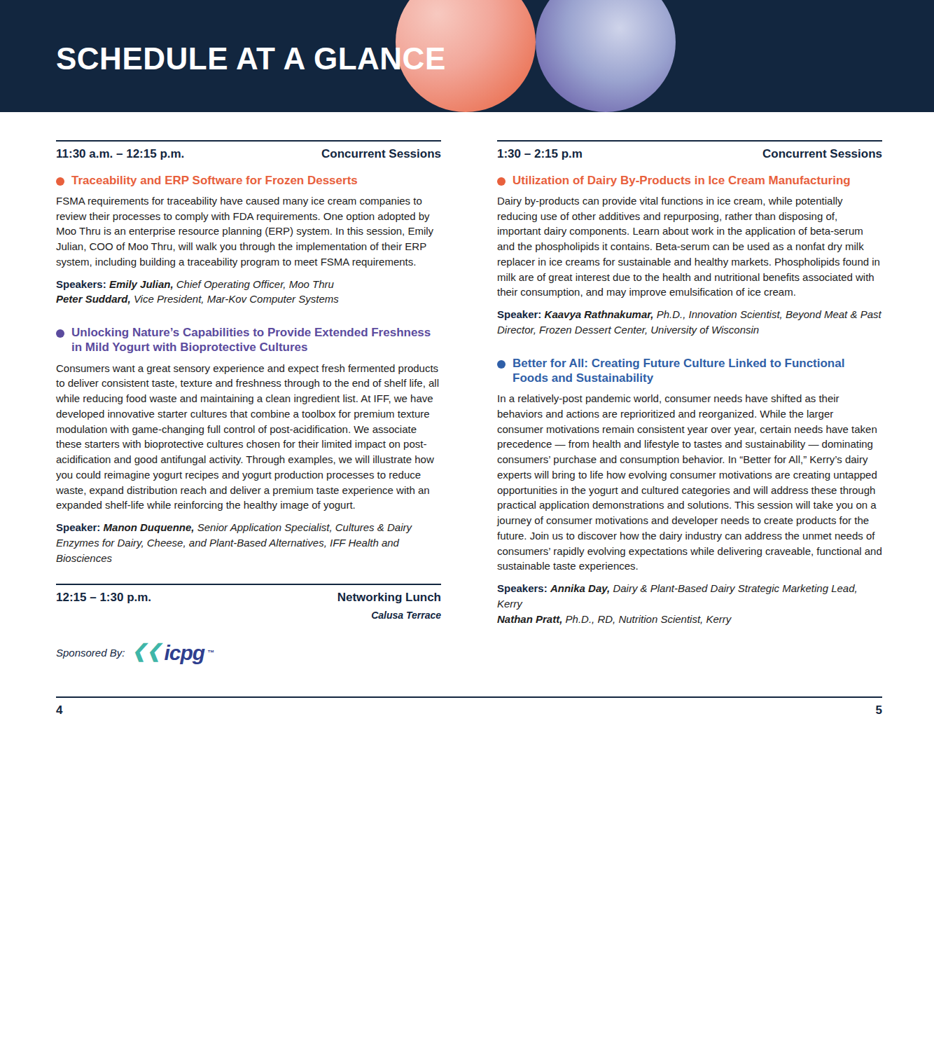SCHEDULE AT A GLANCE
11:30 a.m. – 12:15 p.m. Concurrent Sessions
Traceability and ERP Software for Frozen Desserts
FSMA requirements for traceability have caused many ice cream companies to review their processes to comply with FDA requirements. One option adopted by Moo Thru is an enterprise resource planning (ERP) system. In this session, Emily Julian, COO of Moo Thru, will walk you through the implementation of their ERP system, including building a traceability program to meet FSMA requirements.
Speakers: Emily Julian, Chief Operating Officer, Moo Thru
Peter Suddard, Vice President, Mar-Kov Computer Systems
Unlocking Nature’s Capabilities to Provide Extended Freshness in Mild Yogurt with Bioprotective Cultures
Consumers want a great sensory experience and expect fresh fermented products to deliver consistent taste, texture and freshness through to the end of shelf life, all while reducing food waste and maintaining a clean ingredient list. At IFF, we have developed innovative starter cultures that combine a toolbox for premium texture modulation with game-changing full control of post-acidification. We associate these starters with bioprotective cultures chosen for their limited impact on post-acidification and good antifungal activity. Through examples, we will illustrate how you could reimagine yogurt recipes and yogurt production processes to reduce waste, expand distribution reach and deliver a premium taste experience with an expanded shelf-life while reinforcing the healthy image of yogurt.
Speaker: Manon Duquenne, Senior Application Specialist, Cultures & Dairy Enzymes for Dairy, Cheese, and Plant-Based Alternatives, IFF Health and Biosciences
12:15 – 1:30 p.m. Networking Lunch
Calusa Terrace
Sponsored By: ❮❮icpg™
1:30 – 2:15 p.m Concurrent Sessions
Utilization of Dairy By-Products in Ice Cream Manufacturing
Dairy by-products can provide vital functions in ice cream, while potentially reducing use of other additives and repurposing, rather than disposing of, important dairy components. Learn about work in the application of beta-serum and the phospholipids it contains. Beta-serum can be used as a nonfat dry milk replacer in ice creams for sustainable and healthy markets. Phospholipids found in milk are of great interest due to the health and nutritional benefits associated with their consumption, and may improve emulsification of ice cream.
Speaker: Kaavya Rathnakumar, Ph.D., Innovation Scientist, Beyond Meat & Past Director, Frozen Dessert Center, University of Wisconsin
Better for All: Creating Future Culture Linked to Functional Foods and Sustainability
In a relatively-post pandemic world, consumer needs have shifted as their behaviors and actions are reprioritized and reorganized. While the larger consumer motivations remain consistent year over year, certain needs have taken precedence — from health and lifestyle to tastes and sustainability — dominating consumers’ purchase and consumption behavior. In “Better for All,” Kerry’s dairy experts will bring to life how evolving consumer motivations are creating untapped opportunities in the yogurt and cultured categories and will address these through practical application demonstrations and solutions. This session will take you on a journey of consumer motivations and developer needs to create products for the future. Join us to discover how the dairy industry can address the unmet needs of consumers’ rapidly evolving expectations while delivering craveable, functional and sustainable taste experiences.
Speakers: Annika Day, Dairy & Plant-Based Dairy Strategic Marketing Lead, Kerry
Nathan Pratt, Ph.D., RD, Nutrition Scientist, Kerry
4 5